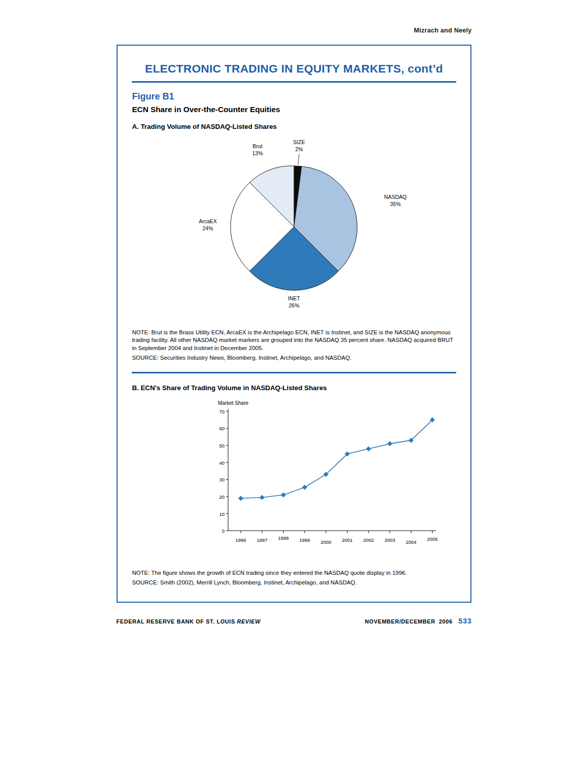Mizrach and Neely
ELECTRONIC TRADING IN EQUITY MARKETS, cont’d
Figure B1
ECN Share in Over-the-Counter Equities
A. Trading Volume of NASDAQ-Listed Shares
SIZE 2% Brut 13% NASDAQ 35% ArcaEX 24% INET 26%
NOTE: Brut is the Brass Utility ECN, ArcaEX is the Archipelago ECN, INET is Instinet, and SIZE is the NASDAQ anonymous trading facility. All other NASDAQ market markers are grouped into the NASDAQ 35 percent share. NASDAQ acquired BRUT in September 2004 and Instinet in December 2005.
SOURCE: Securities Industry News, Bloomberg, Instinet, Archipelago, and NASDAQ.
B. ECN’s Share of Trading Volume in NASDAQ-Listed Shares
Market Share 70 60 50 40 30 20 10 0 1996 1997 1998 1999 2000 2001 2002 2003 2004 2005
NOTE: The figure shows the growth of ECN trading since they entered the NASDAQ quote display in 1996.
SOURCE: Smith (2002), Merrill Lynch, Bloomberg, Instinet, Archipelago, and NASDAQ.
Federal Reserve Bank of St. Louis Review
November/December 2006533